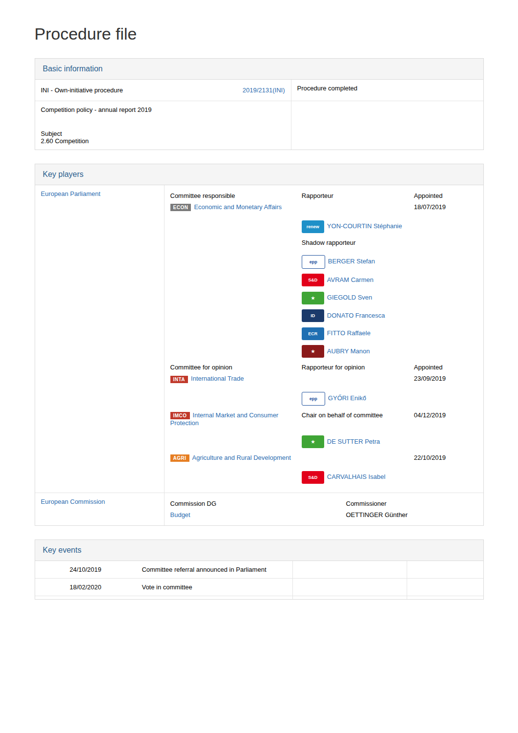Procedure file
Basic information
| / INI - Own-initiative procedure / 2019/2131(INI) / | Procedure completed |
| Competition policy - annual report 2019 Subject 2.60 Competition | |
Key players
| European Parliament | / Committee responsible / Rapporteur / Appointed / / ECON Economic and Monetary Affairs / / 18/07/2019 / / / renew europe. YON-COURTIN Stéphanie / / / / Shadow rapporteur / / / / epp BERGER Stefan S&D AVRAM Carmen ★ GIEGOLD Sven ID DONATO Francesca ECR FITTO Raffaele ★ AUBRY Manon / / / Committee for opinion / Rapporteur for opinion / Appointed / / INTA International Trade / / 23/09/2019 / / / epp GYŐRI Enikő / / / IMCO Internal Market and Consumer Protection / Chair on behalf of committee / 04/12/2019 / / / ★ DE SUTTER Petra / / / AGRI Agriculture and Rural Development / / 22/10/2019 / / / S&D CARVALHAIS Isabel / / |
| European Commission | / Commission DG / Commissioner / / Budget / OETTINGER Günther / |
Key events
| 24/10/2019 | Committee referral announced in Parliament | | |
| 18/02/2020 | Vote in committee | | |